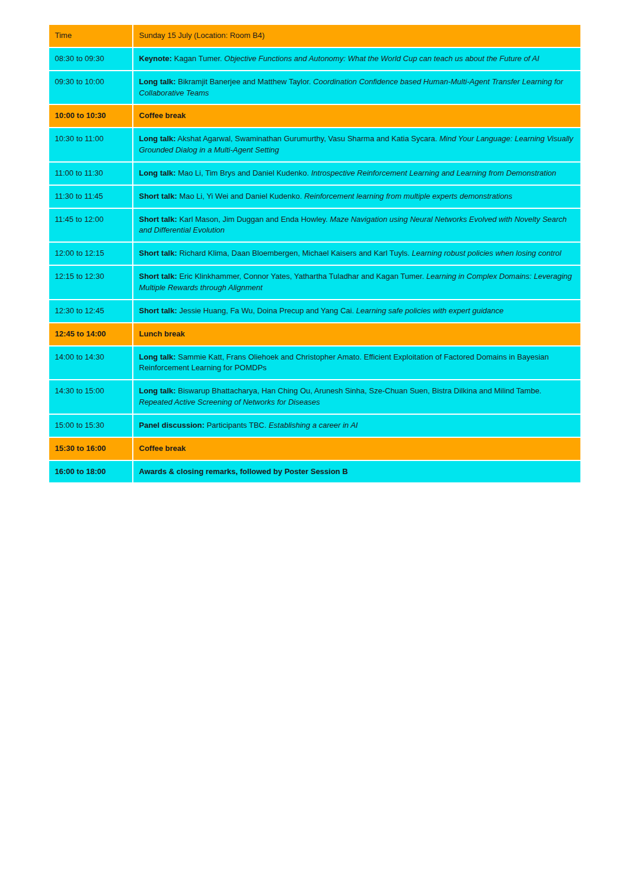| Time | Sunday 15 July (Location: Room B4) |
| 08:30 to 09:30 | Keynote: Kagan Tumer. Objective Functions and Autonomy: What the World Cup can teach us about the Future of AI |
| 09:30 to 10:00 | Long talk: Bikramjit Banerjee and Matthew Taylor. Coordination Confidence based Human-Multi-Agent Transfer Learning for Collaborative Teams |
| 10:00 to 10:30 | Coffee break |
| 10:30 to 11:00 | Long talk: Akshat Agarwal, Swaminathan Gurumurthy, Vasu Sharma and Katia Sycara. Mind Your Language: Learning Visually Grounded Dialog in a Multi-Agent Setting |
| 11:00 to 11:30 | Long talk: Mao Li, Tim Brys and Daniel Kudenko. Introspective Reinforcement Learning and Learning from Demonstration |
| 11:30 to 11:45 | Short talk: Mao Li, Yi Wei and Daniel Kudenko. Reinforcement learning from multiple experts demonstrations |
| 11:45 to 12:00 | Short talk: Karl Mason, Jim Duggan and Enda Howley. Maze Navigation using Neural Networks Evolved with Novelty Search and Differential Evolution |
| 12:00 to 12:15 | Short talk: Richard Klima, Daan Bloembergen, Michael Kaisers and Karl Tuyls. Learning robust policies when losing control |
| 12:15 to 12:30 | Short talk: Eric Klinkhammer, Connor Yates, Yathartha Tuladhar and Kagan Tumer. Learning in Complex Domains: Leveraging Multiple Rewards through Alignment |
| 12:30 to 12:45 | Short talk: Jessie Huang, Fa Wu, Doina Precup and Yang Cai. Learning safe policies with expert guidance |
| 12:45 to 14:00 | Lunch break |
| 14:00 to 14:30 | Long talk: Sammie Katt, Frans Oliehoek and Christopher Amato. Efficient Exploitation of Factored Domains in Bayesian Reinforcement Learning for POMDPs |
| 14:30 to 15:00 | Long talk: Biswarup Bhattacharya, Han Ching Ou, Arunesh Sinha, Sze-Chuan Suen, Bistra Dilkina and Milind Tambe. Repeated Active Screening of Networks for Diseases |
| 15:00 to 15:30 | Panel discussion: Participants TBC. Establishing a career in AI |
| 15:30 to 16:00 | Coffee break |
| 16:00 to 18:00 | Awards & closing remarks, followed by Poster Session B |